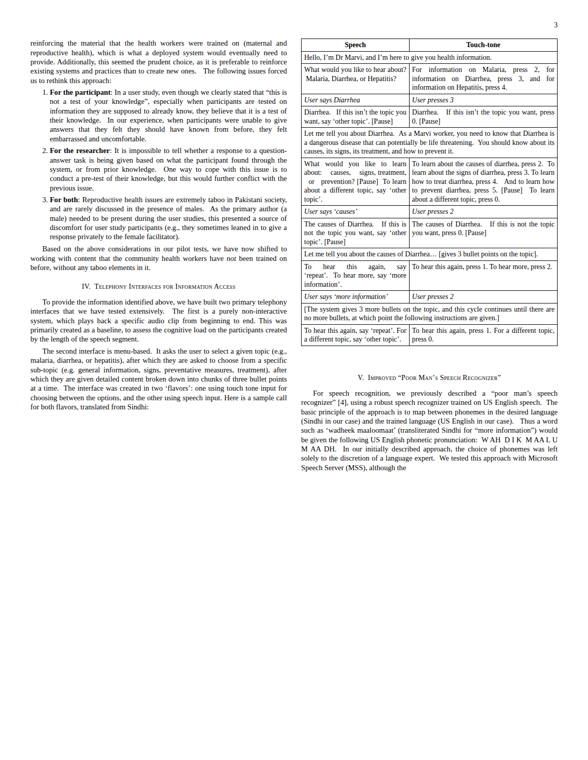3
reinforcing the material that the health workers were trained on (maternal and reproductive health), which is what a deployed system would eventually need to provide. Additionally, this seemed the prudent choice, as it is preferable to reinforce existing systems and practices than to create new ones. The following issues forced us to rethink this approach:
For the participant: In a user study, even though we clearly stated that “this is not a test of your knowledge”, especially when participants are tested on information they are supposed to already know, they believe that it is a test of their knowledge. In our experience, when participants were unable to give answers that they felt they should have known from before, they felt embarrassed and uncomfortable.
For the researcher: It is impossible to tell whether a response to a question-answer task is being given based on what the participant found through the system, or from prior knowledge. One way to cope with this issue is to conduct a pre-test of their knowledge, but this would further conflict with the previous issue.
For both: Reproductive health issues are extremely taboo in Pakistani society, and are rarely discussed in the presence of males. As the primary author (a male) needed to be present during the user studies, this presented a source of discomfort for user study participants (e.g., they sometimes leaned in to give a response privately to the female facilitator).
Based on the above considerations in our pilot tests, we have now shifted to working with content that the community health workers have not been trained on before, without any taboo elements in it.
IV. Telephony Interfaces for Information Access
To provide the information identified above, we have built two primary telephony interfaces that we have tested extensively. The first is a purely non-interactive system, which plays back a specific audio clip from beginning to end. This was primarily created as a baseline, to assess the cognitive load on the participants created by the length of the speech segment.
The second interface is menu-based. It asks the user to select a given topic (e.g., malaria, diarrhea, or hepatitis), after which they are asked to choose from a specific sub-topic (e.g. general information, signs, preventative measures, treatment), after which they are given detailed content broken down into chunks of three bullet points at a time. The interface was created in two ‘flavors’: one using touch tone input for choosing between the options, and the other using speech input. Here is a sample call for both flavors, translated from Sindhi:
| Speech | Touch-tone |
| --- | --- |
| Hello, I’m Dr Marvi, and I’m here to give you health information. |
| What would you like to hear about? Malaria, Diarrhea, or Hepatitis? | For information on Malaria, press 2, for information on Diarrhea, press 3, and for information on Hepatitis, press 4. |
| User says Diarrhea | User presses 3 |
| Diarrhea. If this isn’t the topic you want, say ‘other topic’. [Pause] | Diarrhea. If this isn’t the topic you want, press 0. [Pause] |
| Let me tell you about Diarrhea. As a Marvi worker, you need to know that Diarrhea is a dangerous disease that can potentially be life threatening. You should know about its causes, its signs, its treatment, and how to prevent it. |
| What would you like to learn about: causes, signs, treatment, or prevention? [Pause] To learn about a different topic, say ‘other topic’. | To learn about the causes of diarrhea, press 2. To learn about the signs of diarrhea, press 3. To learn how to treat diarrhea, press 4. And to learn how to prevent diarrhea, press 5. [Pause] To learn about a different topic, press 0. |
| User says ‘causes’ | User presses 2 |
| The causes of Diarrhea. If this is not the topic you want, say ‘other topic’. [Pause] | The causes of Diarrhea. If this is not the topic you want, press 0. [Pause] |
| Let me tell you about the causes of Diarrhea… [gives 3 bullet points on the topic]. |
| To hear this again, say ‘repeat’. To hear more, say ‘more information’. | To hear this again, press 1. To hear more, press 2. |
| User says ‘more information’ | User presses 2 |
| [The system gives 3 more bullets on the topic, and this cycle continues until there are no more bullets, at which point the following instructions are given.] |
| To hear this again, say ‘repeat’. For a different topic, say ‘other topic’. | To hear this again, press 1. For a different topic, press 0. |
V. Improved “Poor Man’s Speech Recognizer”
For speech recognition, we previously described a “poor man’s speech recognizer” [4], using a robust speech recognizer trained on US English speech. The basic principle of the approach is to map between phonemes in the desired language (Sindhi in our case) and the trained language (US English in our case). Thus a word such as ‘wadheek maaloomaat’ (transliterated Sindhi for “more information”) would be given the following US English phonetic pronunciation: W AH D I K M AA L U M AA DH. In our initially described approach, the choice of phonemes was left solely to the discretion of a language expert. We tested this approach with Microsoft Speech Server (MSS), although the